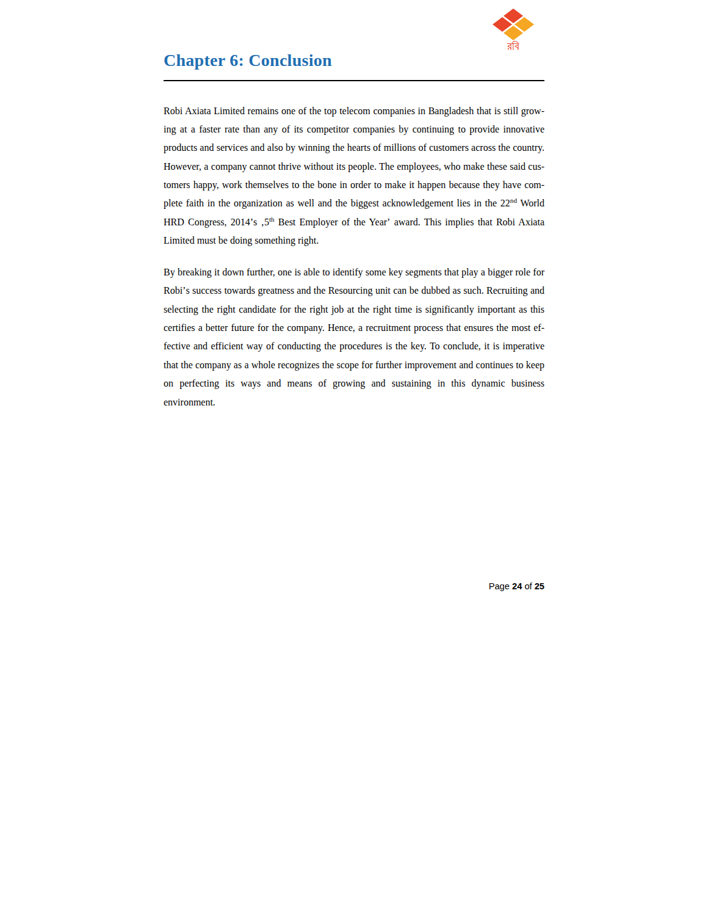রবি
Chapter 6: Conclusion
Robi Axiata Limited remains one of the top telecom companies in Bangladesh that is still growing at a faster rate than any of its competitor companies by continuing to provide innovative products and services and also by winning the hearts of millions of customers across the country. However, a company cannot thrive without its people. The employees, who make these said customers happy, work themselves to the bone in order to make it happen because they have complete faith in the organization as well and the biggest acknowledgement lies in the 22nd World HRD Congress, 2014ʼs ‚5th Best Employer of the Yearʼ award. This implies that Robi Axiata Limited must be doing something right.
By breaking it down further, one is able to identify some key segments that play a bigger role for Robiʼs success towards greatness and the Resourcing unit can be dubbed as such. Recruiting and selecting the right candidate for the right job at the right time is significantly important as this certifies a better future for the company. Hence, a recruitment process that ensures the most effective and efficient way of conducting the procedures is the key. To conclude, it is imperative that the company as a whole recognizes the scope for further improvement and continues to keep on perfecting its ways and means of growing and sustaining in this dynamic business environment.
Page 24 of 25